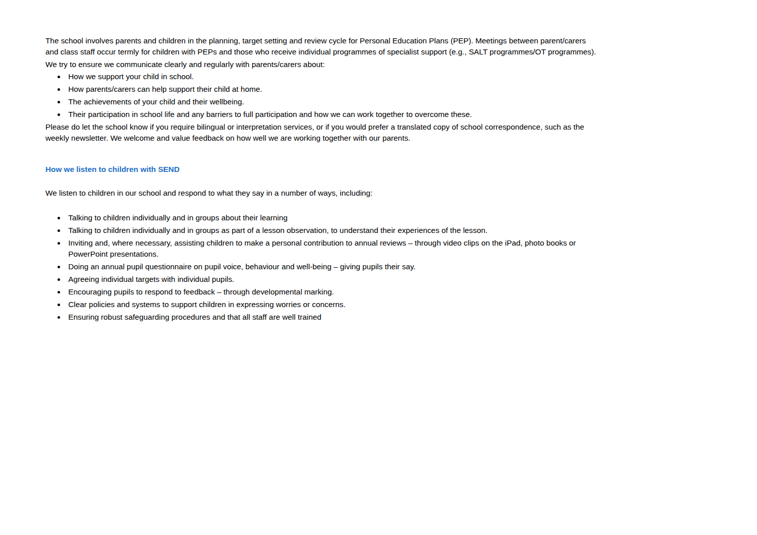The school involves parents and children in the planning, target setting and review cycle for Personal Education Plans (PEP). Meetings between parent/carers and class staff occur termly for children with PEPs and those who receive individual programmes of specialist support (e.g., SALT programmes/OT programmes).
We try to ensure we communicate clearly and regularly with parents/carers about:
How we support your child in school.
How parents/carers can help support their child at home.
The achievements of your child and their wellbeing.
Their participation in school life and any barriers to full participation and how we can work together to overcome these.
Please do let the school know if you require bilingual or interpretation services, or if you would prefer a translated copy of school correspondence, such as the weekly newsletter. We welcome and value feedback on how well we are working together with our parents.
How we listen to children with SEND
We listen to children in our school and respond to what they say in a number of ways, including:
Talking to children individually and in groups about their learning
Talking to children individually and in groups as part of a lesson observation, to understand their experiences of the lesson.
Inviting and, where necessary, assisting children to make a personal contribution to annual reviews – through video clips on the iPad, photo books or PowerPoint presentations.
Doing an annual pupil questionnaire on pupil voice, behaviour and well-being – giving pupils their say.
Agreeing individual targets with individual pupils.
Encouraging pupils to respond to feedback – through developmental marking.
Clear policies and systems to support children in expressing worries or concerns.
Ensuring robust safeguarding procedures and that all staff are well trained